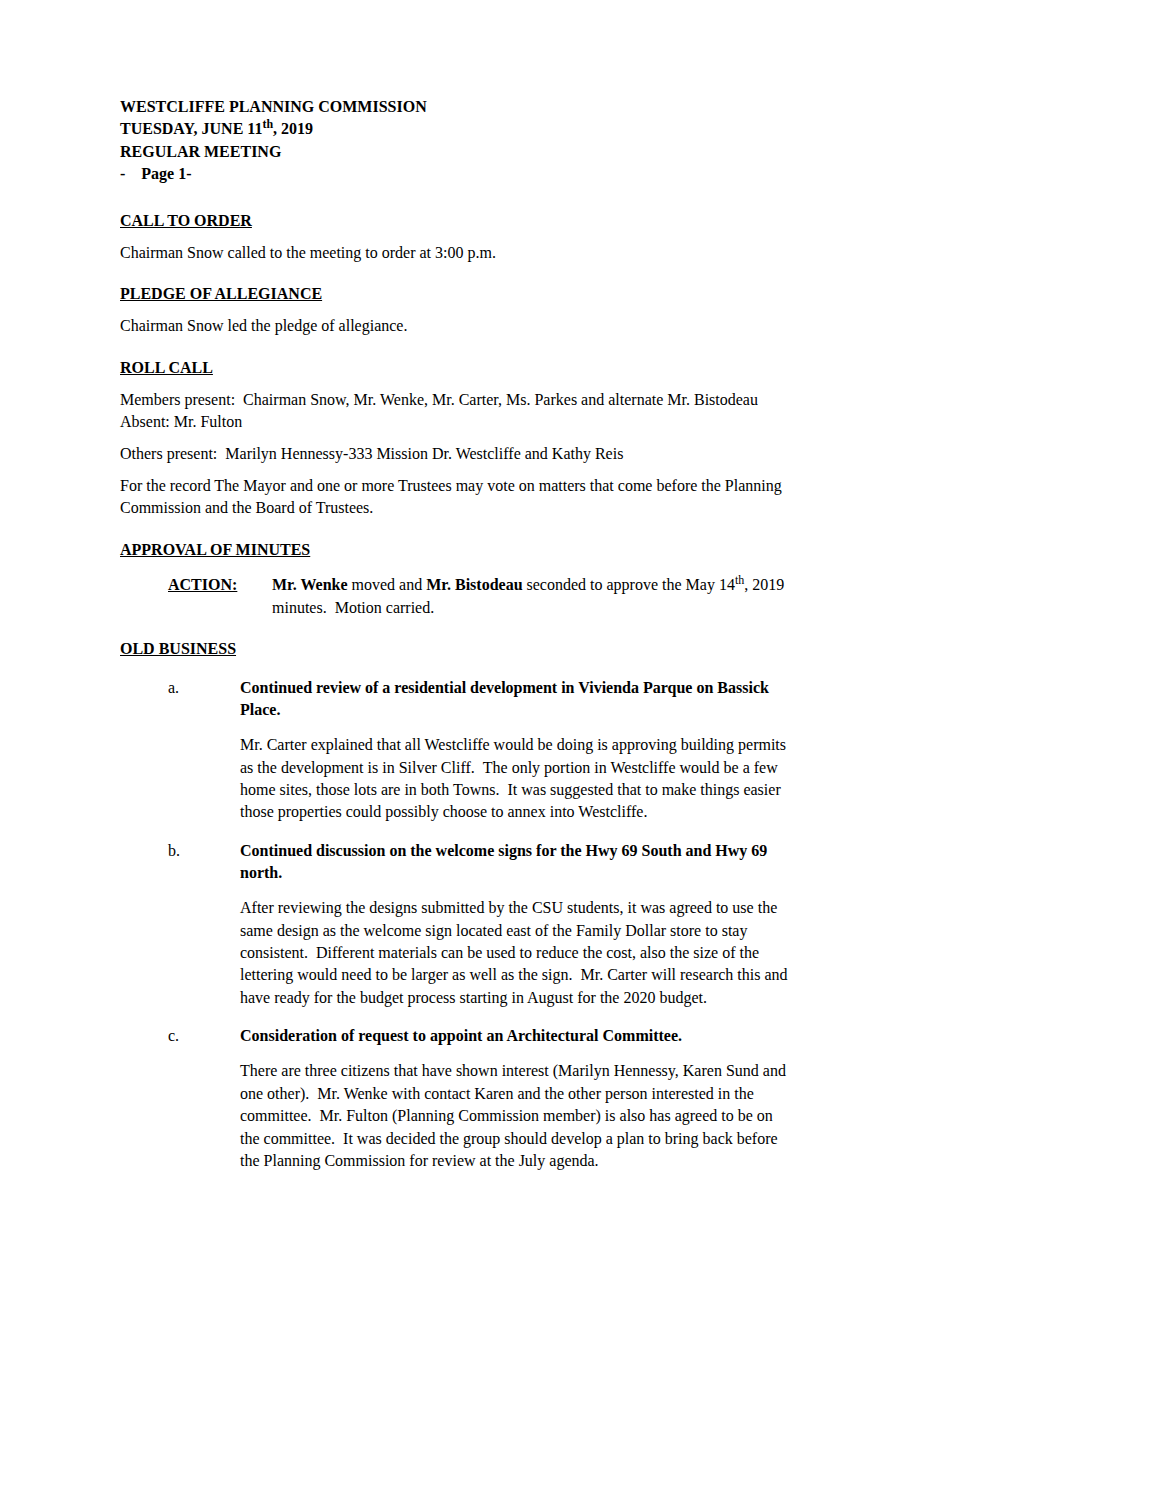WESTCLIFFE PLANNING COMMISSION
TUESDAY, JUNE 11th, 2019
REGULAR MEETING
- Page 1-
Call to Order
Chairman Snow called to the meeting to order at 3:00 p.m.
Pledge of Allegiance
Chairman Snow led the pledge of allegiance.
Roll Call
Members present: Chairman Snow, Mr. Wenke, Mr. Carter, Ms. Parkes and alternate Mr. Bistodeau
Absent: Mr. Fulton
Others present: Marilyn Hennessy-333 Mission Dr. Westcliffe and Kathy Reis
For the record The Mayor and one or more Trustees may vote on matters that come before the Planning Commission and the Board of Trustees.
Approval of Minutes
ACTION: Mr. Wenke moved and Mr. Bistodeau seconded to approve the May 14th, 2019 minutes. Motion carried.
Old Business
Continued review of a residential development in Vivienda Parque on Bassick Place.
Mr. Carter explained that all Westcliffe would be doing is approving building permits as the development is in Silver Cliff. The only portion in Westcliffe would be a few home sites, those lots are in both Towns. It was suggested that to make things easier those properties could possibly choose to annex into Westcliffe.
Continued discussion on the welcome signs for the Hwy 69 South and Hwy 69 north.
After reviewing the designs submitted by the CSU students, it was agreed to use the same design as the welcome sign located east of the Family Dollar store to stay consistent. Different materials can be used to reduce the cost, also the size of the lettering would need to be larger as well as the sign. Mr. Carter will research this and have ready for the budget process starting in August for the 2020 budget.
Consideration of request to appoint an Architectural Committee.
There are three citizens that have shown interest (Marilyn Hennessy, Karen Sund and one other). Mr. Wenke with contact Karen and the other person interested in the committee. Mr. Fulton (Planning Commission member) is also has agreed to be on the committee. It was decided the group should develop a plan to bring back before the Planning Commission for review at the July agenda.